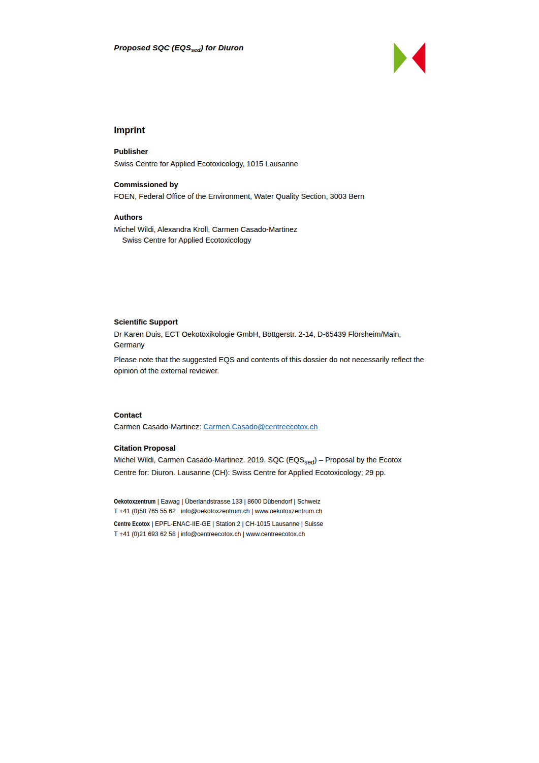Proposed SQC (EQSsed) for Diuron
Imprint
Publisher
Swiss Centre for Applied Ecotoxicology, 1015 Lausanne
Commissioned by
FOEN, Federal Office of the Environment, Water Quality Section, 3003 Bern
Authors
Michel Wildi, Alexandra Kroll, Carmen Casado-MartinezSwiss Centre for Applied Ecotoxicology
Scientific Support
Dr Karen Duis, ECT Oekotoxikologie GmbH, Böttgerstr. 2-14, D-65439 Flörsheim/Main, Germany
Please note that the suggested EQS and contents of this dossier do not necessarily reflect the opinion of the external reviewer.
Contact
Carmen Casado-Martinez: Carmen.Casado@centreecotox.ch
Citation Proposal
Michel Wildi, Carmen Casado-Martinez. 2019. SQC (EQSsed) – Proposal by the Ecotox Centre for: Diuron. Lausanne (CH): Swiss Centre for Applied Ecotoxicology; 29 pp.
Oekotoxzentrum|Eawag|Überlandstrasse 133|8600 Dübendorf|Schweiz
T +41 (0)58 765 55 62 info@oekotoxzentrum.ch|www.oekotoxzentrum.ch
Centre Ecotox|EPFL-ENAC-IIE-GE|Station 2|CH-1015 Lausanne|Suisse
T +41 (0)21 693 62 58|info@centreecotox.ch|www.centreecotox.ch